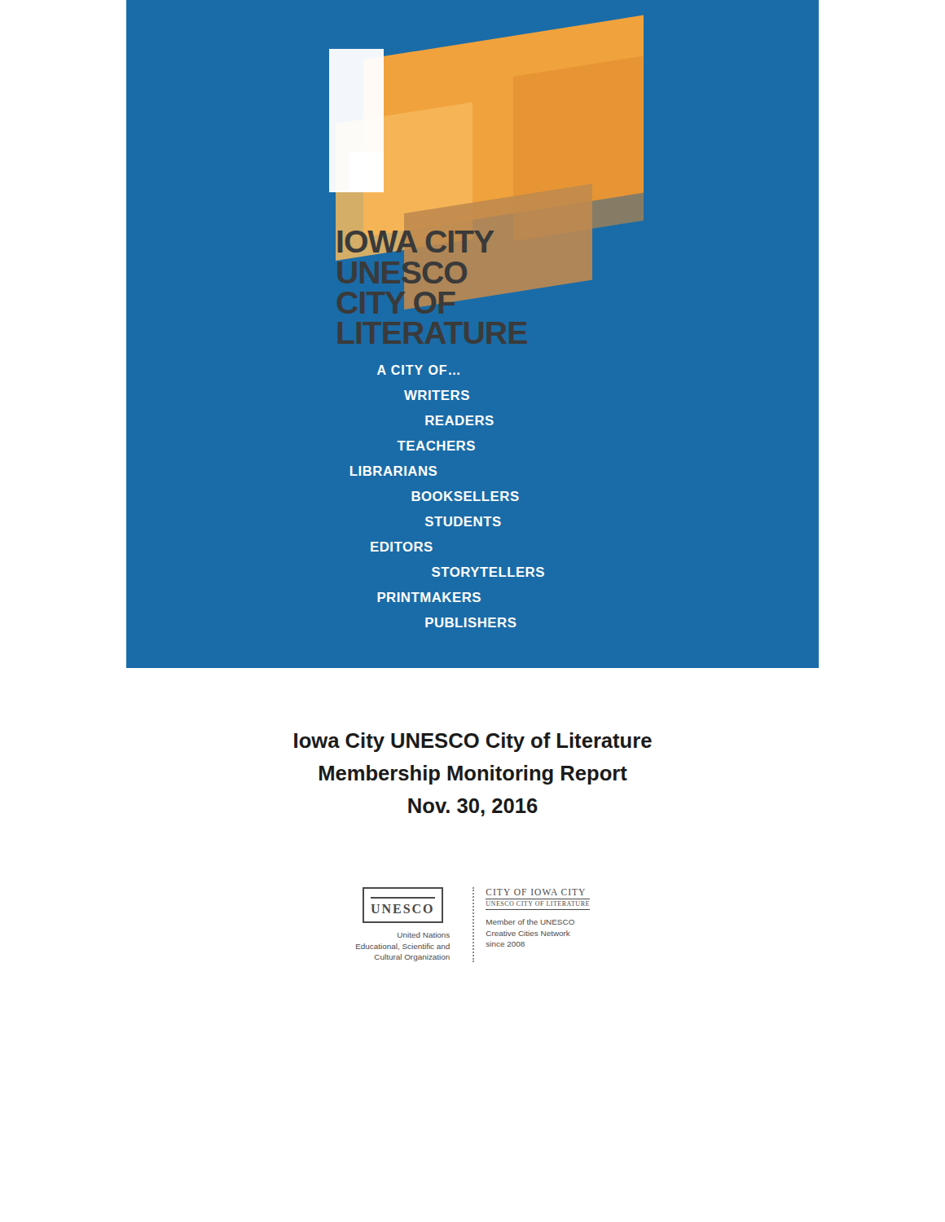Iowa City UNESCO City of Literature
A City of…
Writers
Readers
Teachers
Librarians
Booksellers
Students
Editors
Storytellers
Printmakers
Publishers
Iowa City UNESCO City of Literature
Membership Monitoring Report
Nov. 30, 2016
UNESCO
United Nations
Educational, Scientific and
Cultural Organization
City of Iowa City UNESCO City of Literature
Member of the UNESCO
Creative Cities Network
since 2008